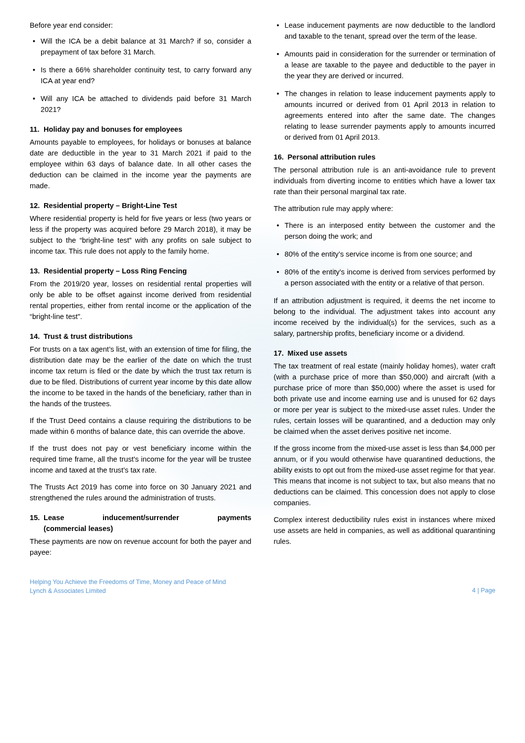Before year end consider:
Will the ICA be a debit balance at 31 March? if so, consider a prepayment of tax before 31 March.
Is there a 66% shareholder continuity test, to carry forward any ICA at year end?
Will any ICA be attached to dividends paid before 31 March 2021?
11. Holiday pay and bonuses for employees
Amounts payable to employees, for holidays or bonuses at balance date are deductible in the year to 31 March 2021 if paid to the employee within 63 days of balance date. In all other cases the deduction can be claimed in the income year the payments are made.
12. Residential property – Bright-Line Test
Where residential property is held for five years or less (two years or less if the property was acquired before 29 March 2018), it may be subject to the “bright-line test” with any profits on sale subject to income tax. This rule does not apply to the family home.
13. Residential property – Loss Ring Fencing
From the 2019/20 year, losses on residential rental properties will only be able to be offset against income derived from residential rental properties, either from rental income or the application of the “bright-line test”.
14. Trust & trust distributions
For trusts on a tax agent’s list, with an extension of time for filing, the distribution date may be the earlier of the date on which the trust income tax return is filed or the date by which the trust tax return is due to be filed. Distributions of current year income by this date allow the income to be taxed in the hands of the beneficiary, rather than in the hands of the trustees.
If the Trust Deed contains a clause requiring the distributions to be made within 6 months of balance date, this can override the above.
If the trust does not pay or vest beneficiary income within the required time frame, all the trust’s income for the year will be trustee income and taxed at the trust’s tax rate.
The Trusts Act 2019 has come into force on 30 January 2021 and strengthened the rules around the administration of trusts.
15. Lease inducement/surrender payments (commercial leases)
These payments are now on revenue account for both the payer and payee:
Lease inducement payments are now deductible to the landlord and taxable to the tenant, spread over the term of the lease.
Amounts paid in consideration for the surrender or termination of a lease are taxable to the payee and deductible to the payer in the year they are derived or incurred.
The changes in relation to lease inducement payments apply to amounts incurred or derived from 01 April 2013 in relation to agreements entered into after the same date. The changes relating to lease surrender payments apply to amounts incurred or derived from 01 April 2013.
16. Personal attribution rules
The personal attribution rule is an anti-avoidance rule to prevent individuals from diverting income to entities which have a lower tax rate than their personal marginal tax rate.
The attribution rule may apply where:
There is an interposed entity between the customer and the person doing the work; and
80% of the entity’s service income is from one source; and
80% of the entity’s income is derived from services performed by a person associated with the entity or a relative of that person.
If an attribution adjustment is required, it deems the net income to belong to the individual. The adjustment takes into account any income received by the individual(s) for the services, such as a salary, partnership profits, beneficiary income or a dividend.
17. Mixed use assets
The tax treatment of real estate (mainly holiday homes), water craft (with a purchase price of more than $50,000) and aircraft (with a purchase price of more than $50,000) where the asset is used for both private use and income earning use and is unused for 62 days or more per year is subject to the mixed-use asset rules. Under the rules, certain losses will be quarantined, and a deduction may only be claimed when the asset derives positive net income.
If the gross income from the mixed-use asset is less than $4,000 per annum, or if you would otherwise have quarantined deductions, the ability exists to opt out from the mixed-use asset regime for that year. This means that income is not subject to tax, but also means that no deductions can be claimed. This concession does not apply to close companies.
Complex interest deductibility rules exist in instances where mixed use assets are held in companies, as well as additional quarantining rules.
Helping You Achieve the Freedoms of Time, Money and Peace of Mind
Lynch & Associates Limited
4 | Page